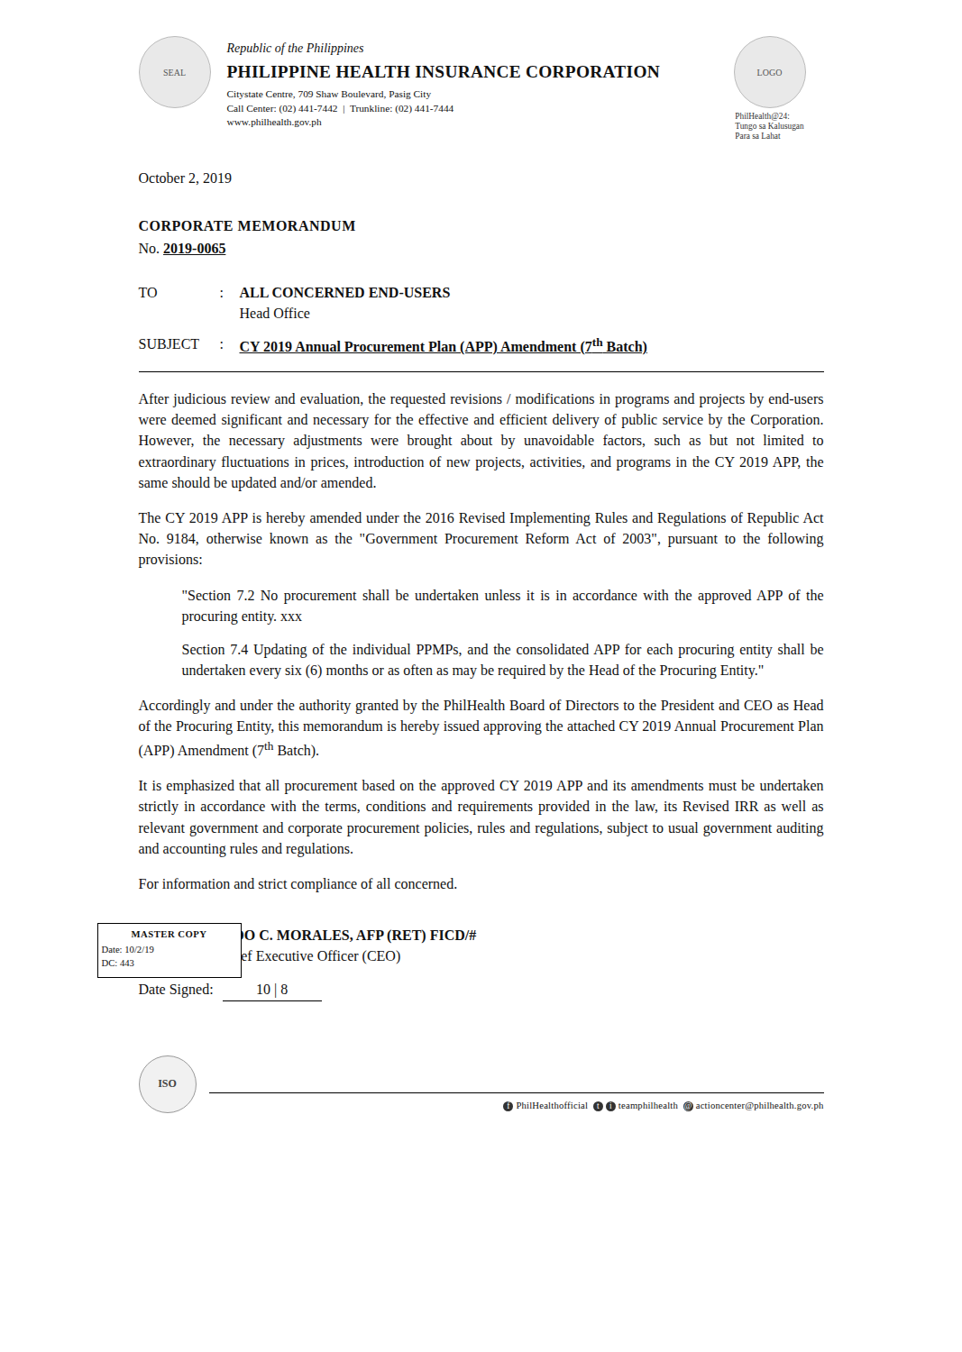SEAL
Republic of the Philippines
PHILIPPINE HEALTH INSURANCE CORPORATION
Citystate Centre, 709 Shaw Boulevard, Pasig City
Call Center: (02) 441-7442 | Trunkline: (02) 441-7444
www.philhealth.gov.ph
LOGO
PhilHealth@24:
Tungo sa Kalusugan
Para sa Lahat
October 2, 2019
CORPORATE MEMORANDUM
No. 2019-0065
| TO | : | ALL CONCERNED END-USERS Head Office |
| SUBJECT | : | CY 2019 Annual Procurement Plan (APP) Amendment (7 th Batch) |
After judicious review and evaluation, the requested revisions / modifications in programs and projects by end-users were deemed significant and necessary for the effective and efficient delivery of public service by the Corporation. However, the necessary adjustments were brought about by unavoidable factors, such as but not limited to extraordinary fluctuations in prices, introduction of new projects, activities, and programs in the CY 2019 APP, the same should be updated and/or amended.
The CY 2019 APP is hereby amended under the 2016 Revised Implementing Rules and Regulations of Republic Act No. 9184, otherwise known as the "Government Procurement Reform Act of 2003", pursuant to the following provisions:
"Section 7.2 No procurement shall be undertaken unless it is in accordance with the approved APP of the procuring entity. xxx
Section 7.4 Updating of the individual PPMPs, and the consolidated APP for each procuring entity shall be undertaken every six (6) months or as often as may be required by the Head of the Procuring Entity."
Accordingly and under the authority granted by the PhilHealth Board of Directors to the President and CEO as Head of the Procuring Entity, this memorandum is hereby issued approving the attached CY 2019 Annual Procurement Plan (APP) Amendment (7th Batch).
It is emphasized that all procurement based on the approved CY 2019 APP and its amendments must be undertaken strictly in accordance with the terms, conditions and requirements provided in the law, its Revised IRR as well as relevant government and corporate procurement policies, rules and regulations, subject to usual government auditing and accounting rules and regulations.
For information and strict compliance of all concerned.
BGEN. RICARDO C. MORALES, AFP (RET) FICD/#
President and Chief Executive Officer (CEO)
Date Signed: 10 | 8
MASTER COPY
Date: 10/2/19
DC: 443
ISO
f PhilHealthofficial titeamphilhealth @actioncenter@philhealth.gov.ph